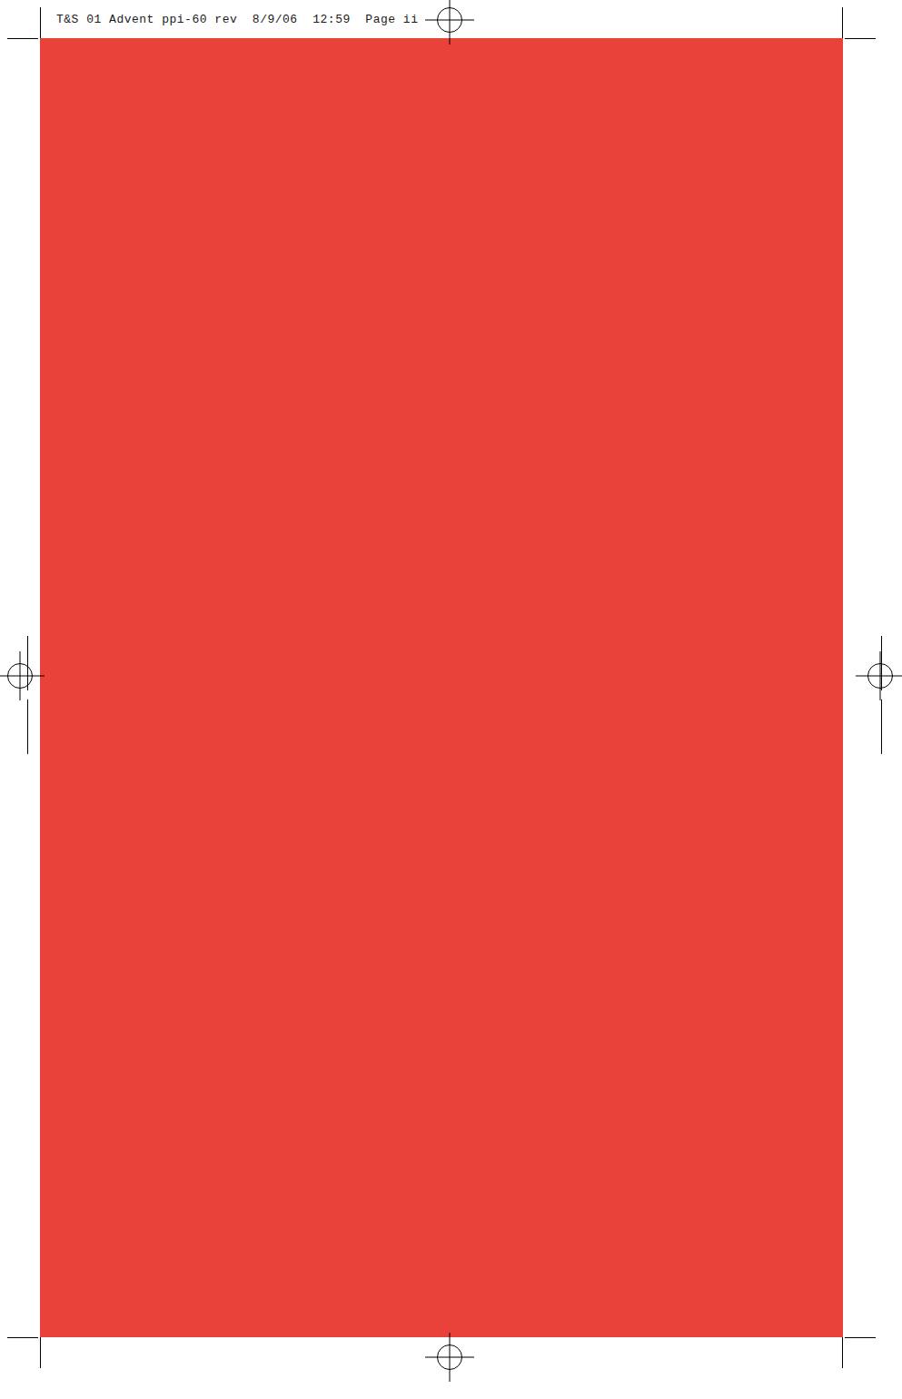T&S 01 Advent ppi-60 rev 8/9/06 12:59 Page ii